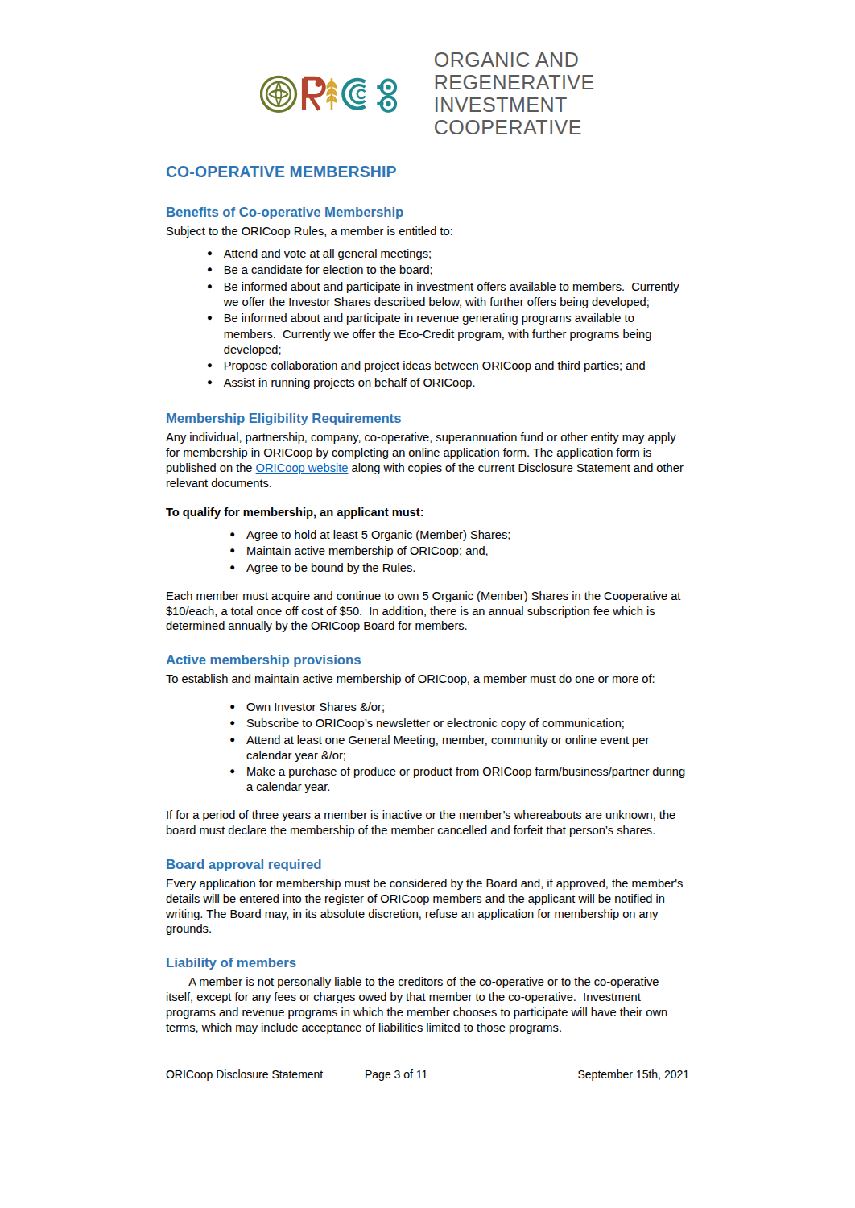Organic and
Regenerative
Investment
Cooperative
CO-OPERATIVE MEMBERSHIP
Benefits of Co-operative Membership
Subject to the ORICoop Rules, a member is entitled to:
Attend and vote at all general meetings;
Be a candidate for election to the board;
Be informed about and participate in investment offers available to members. Currently we offer the Investor Shares described below, with further offers being developed;
Be informed about and participate in revenue generating programs available to members. Currently we offer the Eco-Credit program, with further programs being developed;
Propose collaboration and project ideas between ORICoop and third parties; and
Assist in running projects on behalf of ORICoop.
Membership Eligibility Requirements
Any individual, partnership, company, co-operative, superannuation fund or other entity may apply for membership in ORICoop by completing an online application form. The application form is published on the ORICoop website along with copies of the current Disclosure Statement and other relevant documents.
To qualify for membership, an applicant must:
Agree to hold at least 5 Organic (Member) Shares;
Maintain active membership of ORICoop; and,
Agree to be bound by the Rules.
Each member must acquire and continue to own 5 Organic (Member) Shares in the Cooperative at $10/each, a total once off cost of $50. In addition, there is an annual subscription fee which is determined annually by the ORICoop Board for members.
Active membership provisions
To establish and maintain active membership of ORICoop, a member must do one or more of:
Own Investor Shares &/or;
Subscribe to ORICoop’s newsletter or electronic copy of communication;
Attend at least one General Meeting, member, community or online event per calendar year &/or;
Make a purchase of produce or product from ORICoop farm/business/partner during a calendar year.
If for a period of three years a member is inactive or the member’s whereabouts are unknown, the board must declare the membership of the member cancelled and forfeit that person’s shares.
Board approval required
Every application for membership must be considered by the Board and, if approved, the member's details will be entered into the register of ORICoop members and the applicant will be notified in writing. The Board may, in its absolute discretion, refuse an application for membership on any grounds.
Liability of members
A member is not personally liable to the creditors of the co-operative or to the co-operative itself, except for any fees or charges owed by that member to the co-operative. Investment programs and revenue programs in which the member chooses to participate will have their own terms, which may include acceptance of liabilities limited to those programs.
ORICoop Disclosure Statement
Page 3 of 11
September 15th, 2021